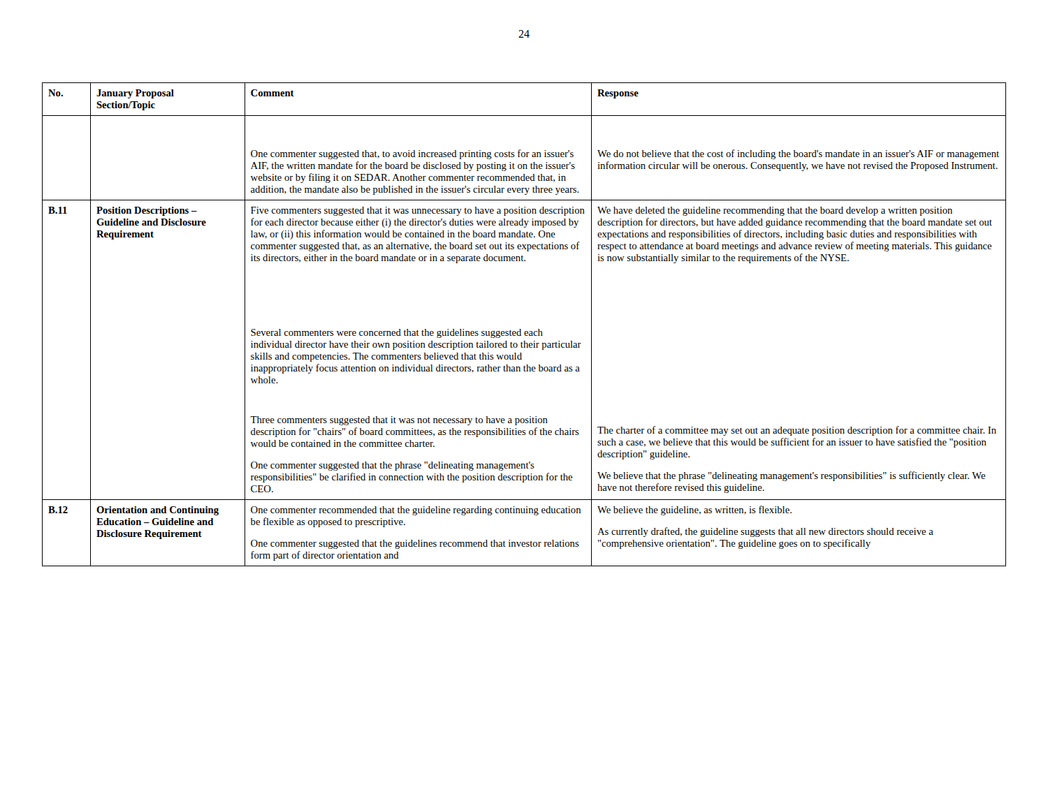24
| No. | January Proposal Section/Topic | Comment | Response |
| --- | --- | --- | --- |
| | | One commenter suggested that, to avoid increased printing costs for an issuer's AIF, the written mandate for the board be disclosed by posting it on the issuer's website or by filing it on SEDAR. Another commenter recommended that, in addition, the mandate also be published in the issuer's circular every three years. | We do not believe that the cost of including the board's mandate in an issuer's AIF or management information circular will be onerous. Consequently, we have not revised the Proposed Instrument. |
| B.11 | Position Descriptions – Guideline and Disclosure Requirement | Five commenters suggested that it was unnecessary to have a position description for each director because either (i) the director's duties were already imposed by law, or (ii) this information would be contained in the board mandate. One commenter suggested that, as an alternative, the board set out its expectations of its directors, either in the board mandate or in a separate document. Several commenters were concerned that the guidelines suggested each individual director have their own position description tailored to their particular skills and competencies. The commenters believed that this would inappropriately focus attention on individual directors, rather than the board as a whole. Three commenters suggested that it was not necessary to have a position description for "chairs" of board committees, as the responsibilities of the chairs would be contained in the committee charter. One commenter suggested that the phrase "delineating management's responsibilities" be clarified in connection with the position description for the CEO. | We have deleted the guideline recommending that the board develop a written position description for directors, but have added guidance recommending that the board mandate set out expectations and responsibilities of directors, including basic duties and responsibilities with respect to attendance at board meetings and advance review of meeting materials. This guidance is now substantially similar to the requirements of the NYSE. The charter of a committee may set out an adequate position description for a committee chair. In such a case, we believe that this would be sufficient for an issuer to have satisfied the "position description" guideline. We believe that the phrase "delineating management's responsibilities" is sufficiently clear. We have not therefore revised this guideline. |
| B.12 | Orientation and Continuing Education – Guideline and Disclosure Requirement | One commenter recommended that the guideline regarding continuing education be flexible as opposed to prescriptive. One commenter suggested that the guidelines recommend that investor relations form part of director orientation and | We believe the guideline, as written, is flexible. As currently drafted, the guideline suggests that all new directors should receive a "comprehensive orientation". The guideline goes on to specifically |